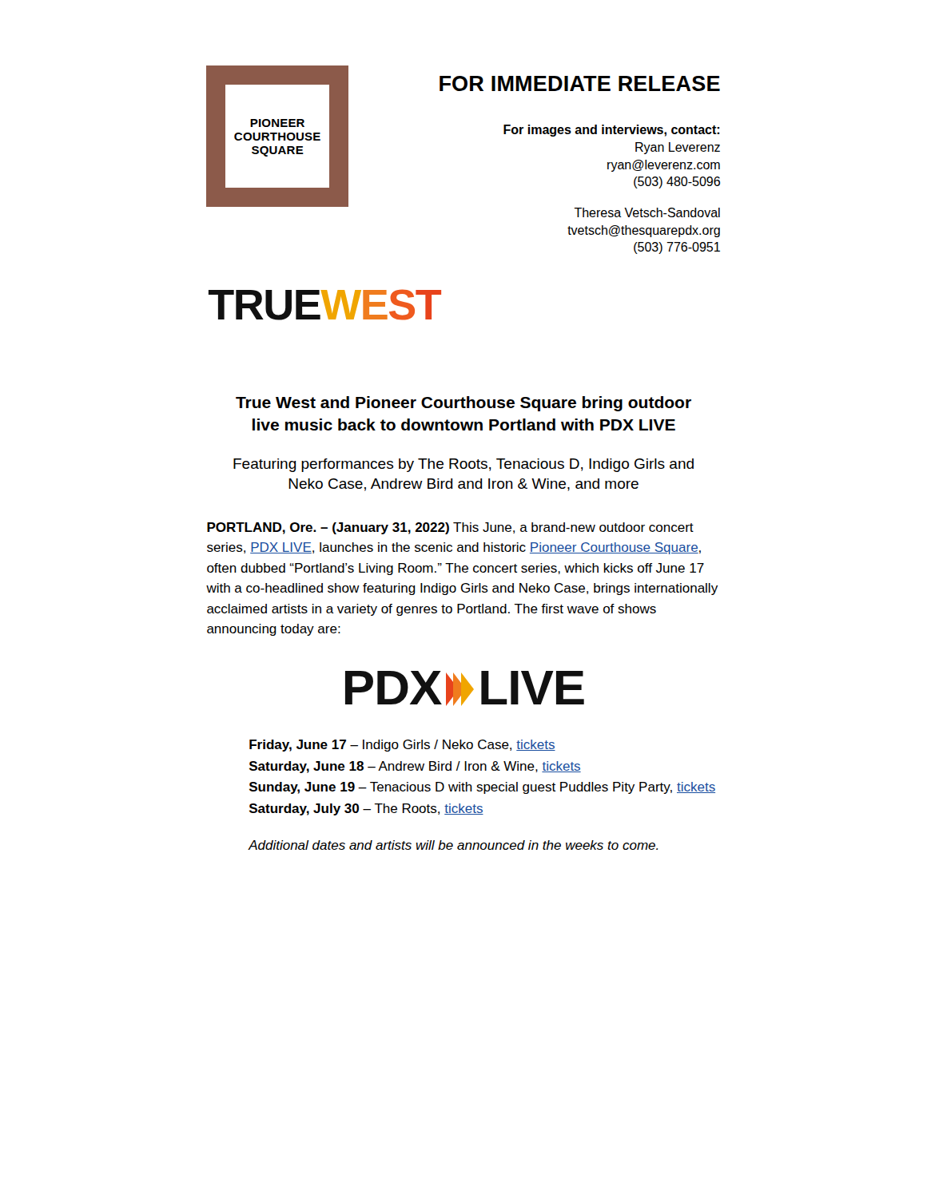Pioneer
Courthouse
Square
FOR IMMEDIATE RELEASE
For images and interviews, contact:
Ryan Leverenz
ryan@leverenz.com
(503) 480-5096
Theresa Vetsch-Sandoval
tvetsch@thesquarepdx.org
(503) 776-0951
TRUE WEST
True West and Pioneer Courthouse Square bring outdoor live music back to downtown Portland with PDX LIVE
Featuring performances by The Roots, Tenacious D, Indigo Girls and Neko Case, Andrew Bird and Iron & Wine, and more
PORTLAND, Ore. – (January 31, 2022) This June, a brand-new outdoor concert series, PDX LIVE, launches in the scenic and historic Pioneer Courthouse Square, often dubbed “Portland’s Living Room.” The concert series, which kicks off June 17 with a co-headlined show featuring Indigo Girls and Neko Case, brings internationally acclaimed artists in a variety of genres to Portland. The first wave of shows announcing today are:
PDX LIVE
Friday, June 17 – Indigo Girls / Neko Case, tickets
Saturday, June 18 – Andrew Bird / Iron & Wine, tickets
Sunday, June 19 – Tenacious D with special guest Puddles Pity Party, tickets
Saturday, July 30 – The Roots, tickets
Additional dates and artists will be announced in the weeks to come.